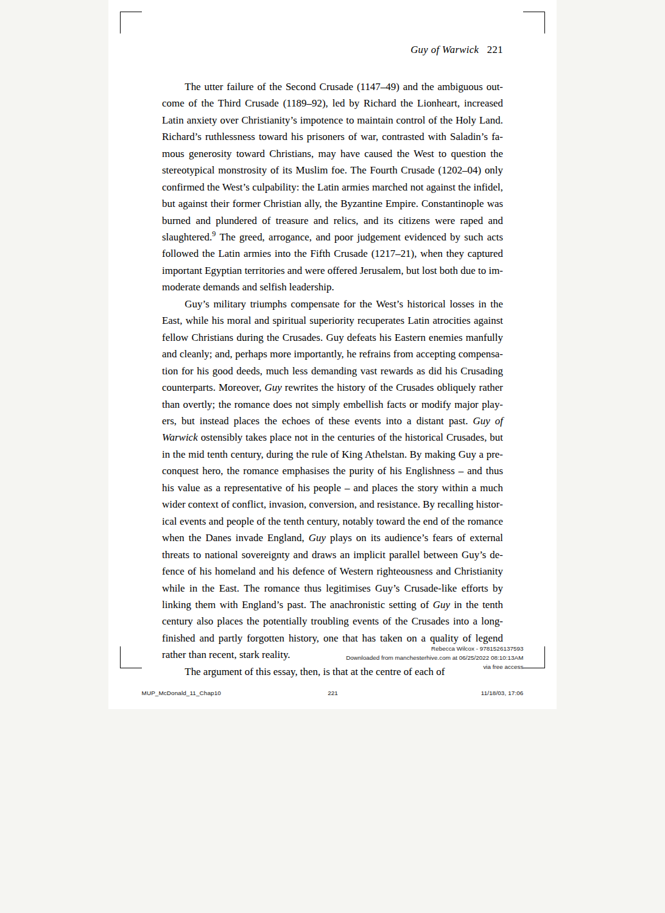Guy of Warwick 221
The utter failure of the Second Crusade (1147–49) and the ambiguous outcome of the Third Crusade (1189–92), led by Richard the Lionheart, increased Latin anxiety over Christianity’s impotence to maintain control of the Holy Land. Richard’s ruthlessness toward his prisoners of war, contrasted with Saladin’s famous generosity toward Christians, may have caused the West to question the stereotypical monstrosity of its Muslim foe. The Fourth Crusade (1202–04) only confirmed the West’s culpability: the Latin armies marched not against the infidel, but against their former Christian ally, the Byzantine Empire. Constantinople was burned and plundered of treasure and relics, and its citizens were raped and slaughtered.9 The greed, arrogance, and poor judgement evidenced by such acts followed the Latin armies into the Fifth Crusade (1217–21), when they captured important Egyptian territories and were offered Jerusalem, but lost both due to immoderate demands and selfish leadership.
Guy’s military triumphs compensate for the West’s historical losses in the East, while his moral and spiritual superiority recuperates Latin atrocities against fellow Christians during the Crusades. Guy defeats his Eastern enemies manfully and cleanly; and, perhaps more importantly, he refrains from accepting compensation for his good deeds, much less demanding vast rewards as did his Crusading counterparts. Moreover, Guy rewrites the history of the Crusades obliquely rather than overtly; the romance does not simply embellish facts or modify major players, but instead places the echoes of these events into a distant past. Guy of Warwick ostensibly takes place not in the centuries of the historical Crusades, but in the mid tenth century, during the rule of King Athelstan. By making Guy a pre-conquest hero, the romance emphasises the purity of his Englishness – and thus his value as a representative of his people – and places the story within a much wider context of conflict, invasion, conversion, and resistance. By recalling historical events and people of the tenth century, notably toward the end of the romance when the Danes invade England, Guy plays on its audience’s fears of external threats to national sovereignty and draws an implicit parallel between Guy’s defence of his homeland and his defence of Western righteousness and Christianity while in the East. The romance thus legitimises Guy’s Crusade-like efforts by linking them with England’s past. The anachronistic setting of Guy in the tenth century also places the potentially troubling events of the Crusades into a long-finished and partly forgotten history, one that has taken on a quality of legend rather than recent, stark reality.
The argument of this essay, then, is that at the centre of each of
Rebecca Wilcox - 9781526137593
Downloaded from manchesterhive.com at 06/25/2022 08:10:13AM
via free access
MUP_McDonald_11_Chap10 221 11/18/03, 17:06